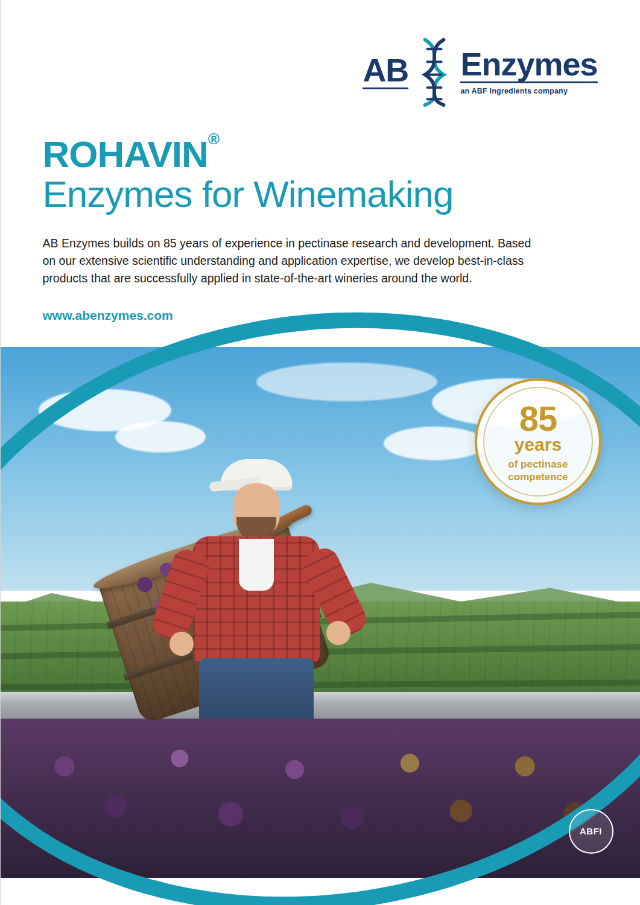AB Enzymes an ABF Ingredients company
ROHAVIN® Enzymes for Winemaking
AB Enzymes builds on 85 years of experience in pectinase research and development. Based on our extensive scientific understanding and application expertise, we develop best-in-class products that are successfully applied in state-of-the-art wineries around the world.
www.abenzymes.com
85 years of pectinase
competence
ABFI